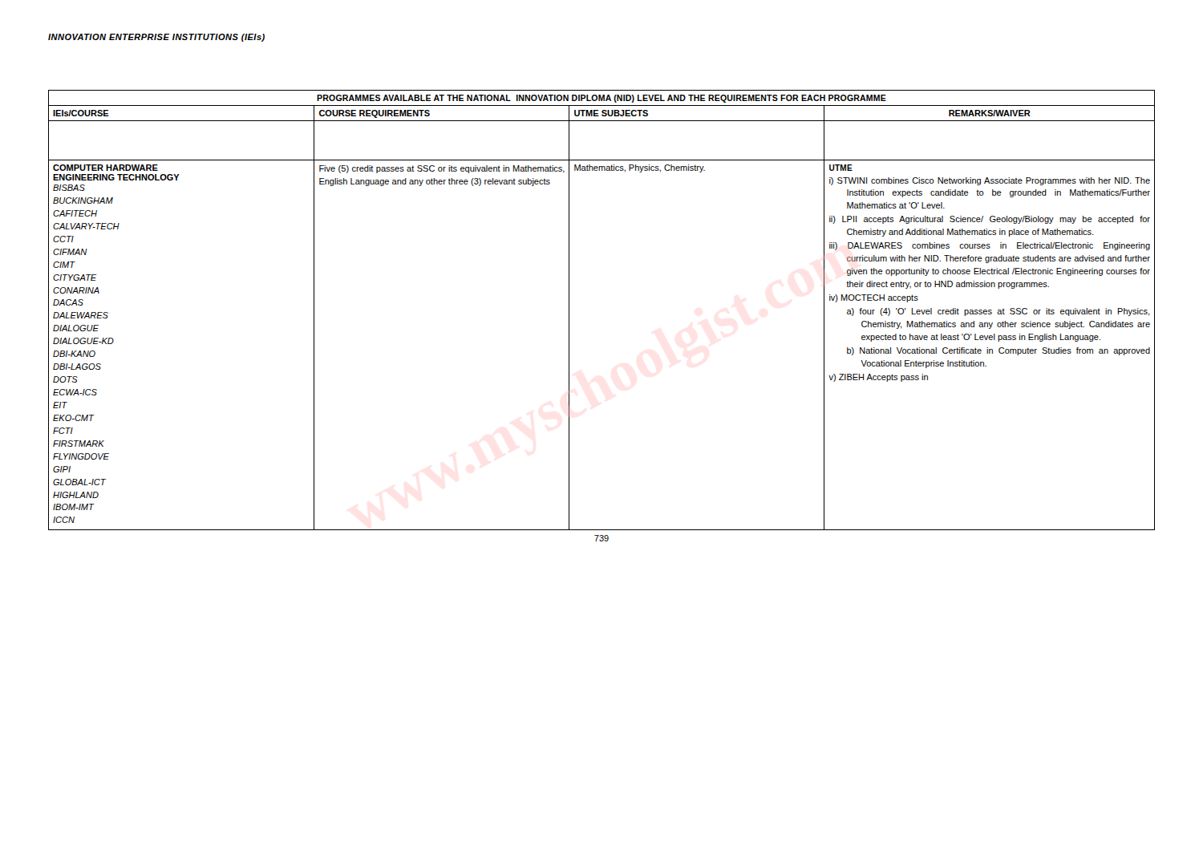www.myschoolgist.com
INNOVATION ENTERPRISE INSTITUTIONS (IEIs)
PROGRAMMES AVAILABLE AT THE NATIONAL INNOVATION DIPLOMA (NID) LEVEL AND THE REQUIREMENTS FOR EACH PROGRAMME
| IEIs/COURSE | COURSE REQUIREMENTS | UTME SUBJECTS | REMARKS/WAIVER |
| --- | --- | --- | --- |
| COMPUTER HARDWARE ENGINEERING TECHNOLOGY BISBAS BUCKINGHAM CAFITECH CALVARY-TECH CCTI CIFMAN CIMT CITYGATE CONARINA DACAS DALEWARES DIALOGUE DIALOGUE-KD DBI-KANO DBI-LAGOS DOTS ECWA-ICS EIT EKO-CMT FCTI FIRSTMARK FLYINGDOVE GIPI GLOBAL-ICT HIGHLAND IBOM-IMT ICCN | Five (5) credit passes at SSC or its equivalent in Mathematics, English Language and any other three (3) relevant subjects | Mathematics, Physics, Chemistry. | UTME i) STWINI combines Cisco Networking Associate Programmes with her NID. The Institution expects candidate to be grounded in Mathematics/Further Mathematics at 'O' Level. ii) LPII accepts Agricultural Science/ Geology/Biology may be accepted for Chemistry and Additional Mathematics in place of Mathematics. iii) DALEWARES combines courses in Electrical/Electronic Engineering curriculum with her NID. Therefore graduate students are advised and further given the opportunity to choose Electrical /Electronic Engineering courses for their direct entry, or to HND admission programmes. iv) MOCTECH accepts a) four (4) 'O' Level credit passes at SSC or its equivalent in Physics, Chemistry, Mathematics and any other science subject. Candidates are expected to have at least 'O' Level pass in English Language. b) National Vocational Certificate in Computer Studies from an approved Vocational Enterprise Institution. v) ZIBEH Accepts pass in |
739